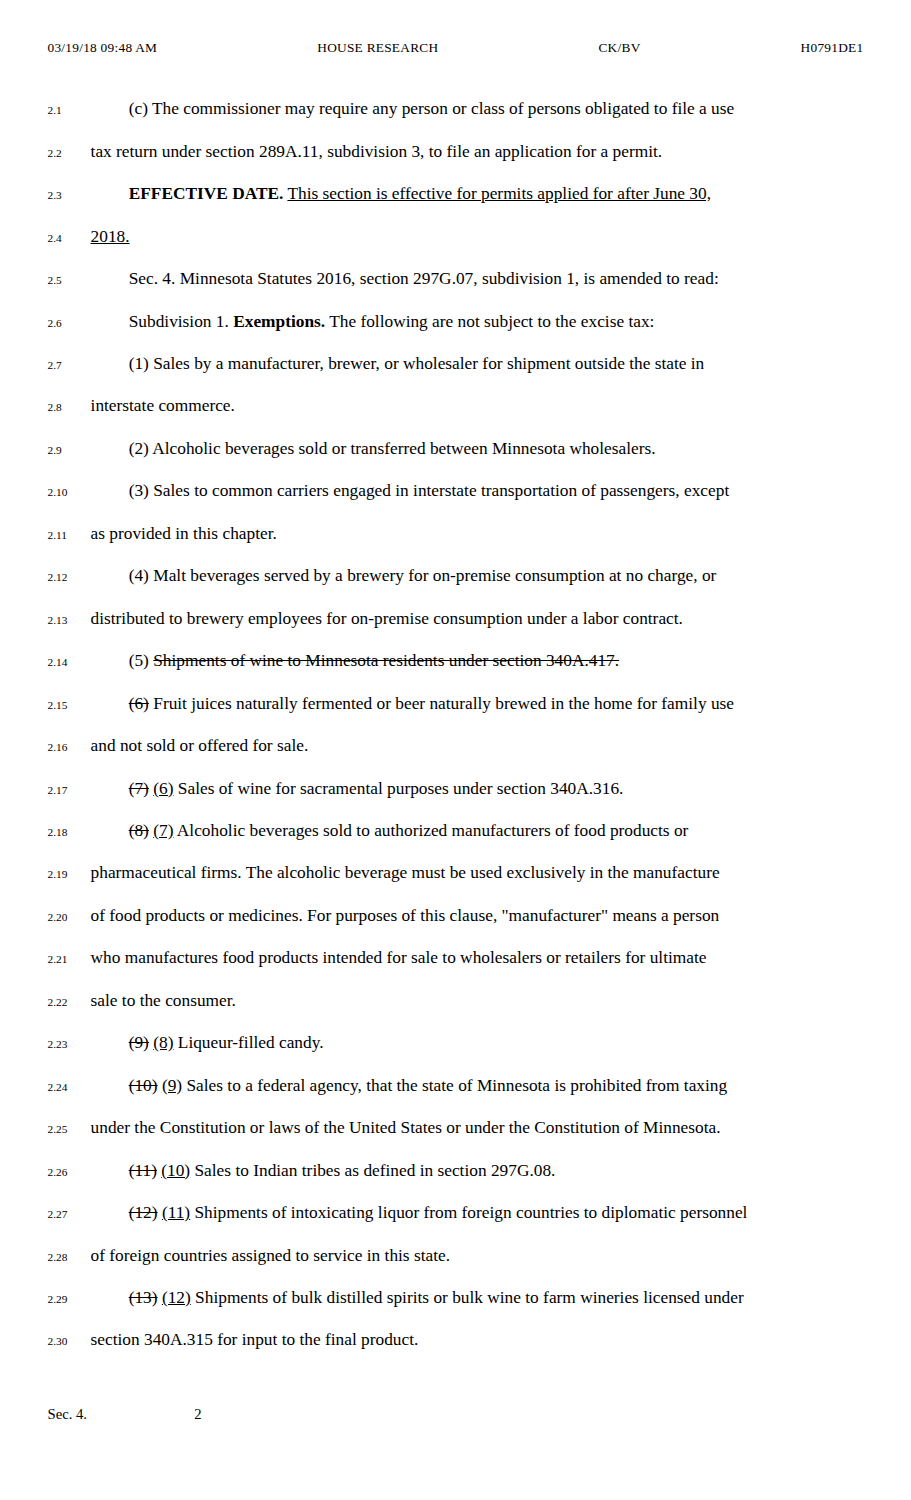03/19/18 09:48 AM HOUSE RESEARCH CK/BV H0791DE1
2.1(c) The commissioner may require any person or class of persons obligated to file a use
2.2 tax return under section 289A.11, subdivision 3, to file an application for a permit.
2.3 EFFECTIVE DATE. This section is effective for permits applied for after June 30,
2.42018.
2.5 Sec. 4. Minnesota Statutes 2016, section 297G.07, subdivision 1, is amended to read:
2.6 Subdivision 1. Exemptions. The following are not subject to the excise tax:
2.7(1) Sales by a manufacturer, brewer, or wholesaler for shipment outside the state in
2.8 interstate commerce.
2.9(2) Alcoholic beverages sold or transferred between Minnesota wholesalers.
2.10(3) Sales to common carriers engaged in interstate transportation of passengers, except
2.11 as provided in this chapter.
2.12(4) Malt beverages served by a brewery for on-premise consumption at no charge, or
2.13 distributed to brewery employees for on-premise consumption under a labor contract.
2.14(5) Shipments of wine to Minnesota residents under section 340A.417.
2.15(6) Fruit juices naturally fermented or beer naturally brewed in the home for family use
2.16 and not sold or offered for sale.
2.17(7) (6) Sales of wine for sacramental purposes under section 340A.316.
2.18(8) (7) Alcoholic beverages sold to authorized manufacturers of food products or
2.19 pharmaceutical firms. The alcoholic beverage must be used exclusively in the manufacture
2.20 of food products or medicines. For purposes of this clause, "manufacturer" means a person
2.21 who manufactures food products intended for sale to wholesalers or retailers for ultimate
2.22 sale to the consumer.
2.23(9) (8) Liqueur-filled candy.
2.24(10) (9) Sales to a federal agency, that the state of Minnesota is prohibited from taxing
2.25 under the Constitution or laws of the United States or under the Constitution of Minnesota.
2.26(11) (10) Sales to Indian tribes as defined in section 297G.08.
2.27(12) (11) Shipments of intoxicating liquor from foreign countries to diplomatic personnel
2.28 of foreign countries assigned to service in this state.
2.29(13) (12) Shipments of bulk distilled spirits or bulk wine to farm wineries licensed under
2.30 section 340A.315 for input to the final product.
Sec. 4. 2